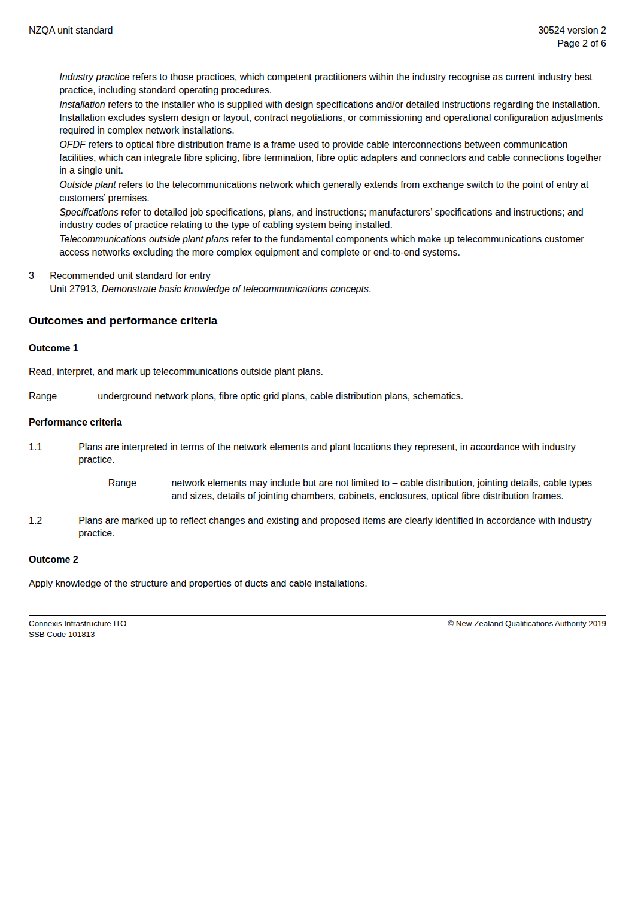NZQA unit standard
30524 version 2
Page 2 of 6
Industry practice refers to those practices, which competent practitioners within the industry recognise as current industry best practice, including standard operating procedures.
Installation refers to the installer who is supplied with design specifications and/or detailed instructions regarding the installation. Installation excludes system design or layout, contract negotiations, or commissioning and operational configuration adjustments required in complex network installations.
OFDF refers to optical fibre distribution frame is a frame used to provide cable interconnections between communication facilities, which can integrate fibre splicing, fibre termination, fibre optic adapters and connectors and cable connections together in a single unit.
Outside plant refers to the telecommunications network which generally extends from exchange switch to the point of entry at customers’ premises.
Specifications refer to detailed job specifications, plans, and instructions; manufacturers’ specifications and instructions; and industry codes of practice relating to the type of cabling system being installed.
Telecommunications outside plant plans refer to the fundamental components which make up telecommunications customer access networks excluding the more complex equipment and complete or end-to-end systems.
3
Recommended unit standard for entry
Unit 27913, Demonstrate basic knowledge of telecommunications concepts.
Outcomes and performance criteria
Outcome 1
Read, interpret, and mark up telecommunications outside plant plans.
Range
underground network plans, fibre optic grid plans, cable distribution plans, schematics.
Performance criteria
1.1
Plans are interpreted in terms of the network elements and plant locations they represent, in accordance with industry practice.
Range
network elements may include but are not limited to – cable distribution, jointing details, cable types and sizes, details of jointing chambers, cabinets, enclosures, optical fibre distribution frames.
1.2
Plans are marked up to reflect changes and existing and proposed items are clearly identified in accordance with industry practice.
Outcome 2
Apply knowledge of the structure and properties of ducts and cable installations.
Connexis Infrastructure ITO
SSB Code 101813
© New Zealand Qualifications Authority 2019